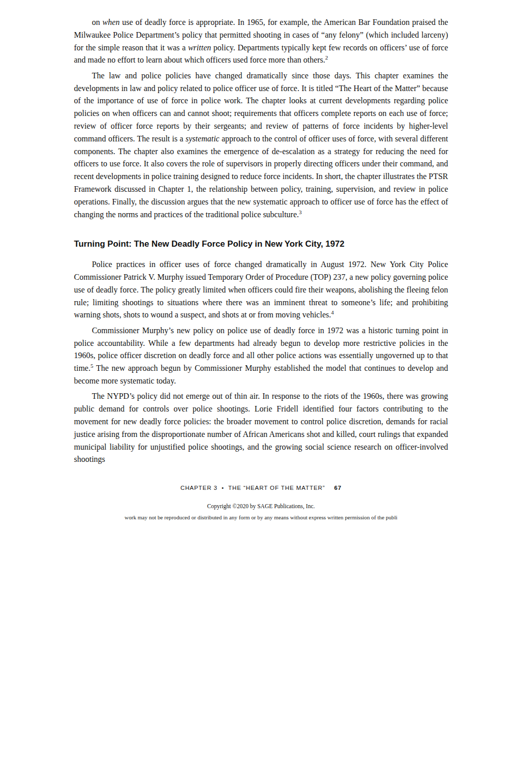on when use of deadly force is appropriate. In 1965, for example, the American Bar Foundation praised the Milwaukee Police Department’s policy that permitted shooting in cases of “any felony” (which included larceny) for the simple reason that it was a written policy. Departments typically kept few records on officers’ use of force and made no effort to learn about which officers used force more than others.2
The law and police policies have changed dramatically since those days. This chapter examines the developments in law and policy related to police officer use of force. It is titled “The Heart of the Matter” because of the importance of use of force in police work. The chapter looks at current developments regarding police policies on when officers can and cannot shoot; requirements that officers complete reports on each use of force; review of officer force reports by their sergeants; and review of patterns of force incidents by higher-level command officers. The result is a systematic approach to the control of officer uses of force, with several different components. The chapter also examines the emergence of de-escalation as a strategy for reducing the need for officers to use force. It also covers the role of supervisors in properly directing officers under their command, and recent developments in police training designed to reduce force incidents. In short, the chapter illustrates the PTSR Framework discussed in Chapter 1, the relationship between policy, training, supervision, and review in police operations. Finally, the discussion argues that the new systematic approach to officer use of force has the effect of changing the norms and practices of the traditional police subculture.3
Turning Point: The New Deadly Force Policy in New York City, 1972
Police practices in officer uses of force changed dramatically in August 1972. New York City Police Commissioner Patrick V. Murphy issued Temporary Order of Procedure (TOP) 237, a new policy governing police use of deadly force. The policy greatly limited when officers could fire their weapons, abolishing the fleeing felon rule; limiting shootings to situations where there was an imminent threat to someone’s life; and prohibiting warning shots, shots to wound a suspect, and shots at or from moving vehicles.4
Commissioner Murphy’s new policy on police use of deadly force in 1972 was a historic turning point in police accountability. While a few departments had already begun to develop more restrictive policies in the 1960s, police officer discretion on deadly force and all other police actions was essentially ungoverned up to that time.5 The new approach begun by Commissioner Murphy established the model that continues to develop and become more systematic today.
The NYPD’s policy did not emerge out of thin air. In response to the riots of the 1960s, there was growing public demand for controls over police shootings. Lorie Fridell identified four factors contributing to the movement for new deadly force policies: the broader movement to control police discretion, demands for racial justice arising from the disproportionate number of African Americans shot and killed, court rulings that expanded municipal liability for unjustified police shootings, and the growing social science research on officer-involved shootings
CHAPTER 3 • THE “HEART OF THE MATTER” 67
Copyright ©2020 by SAGE Publications, Inc.
work may not be reproduced or distributed in any form or by any means without express written permission of the publi